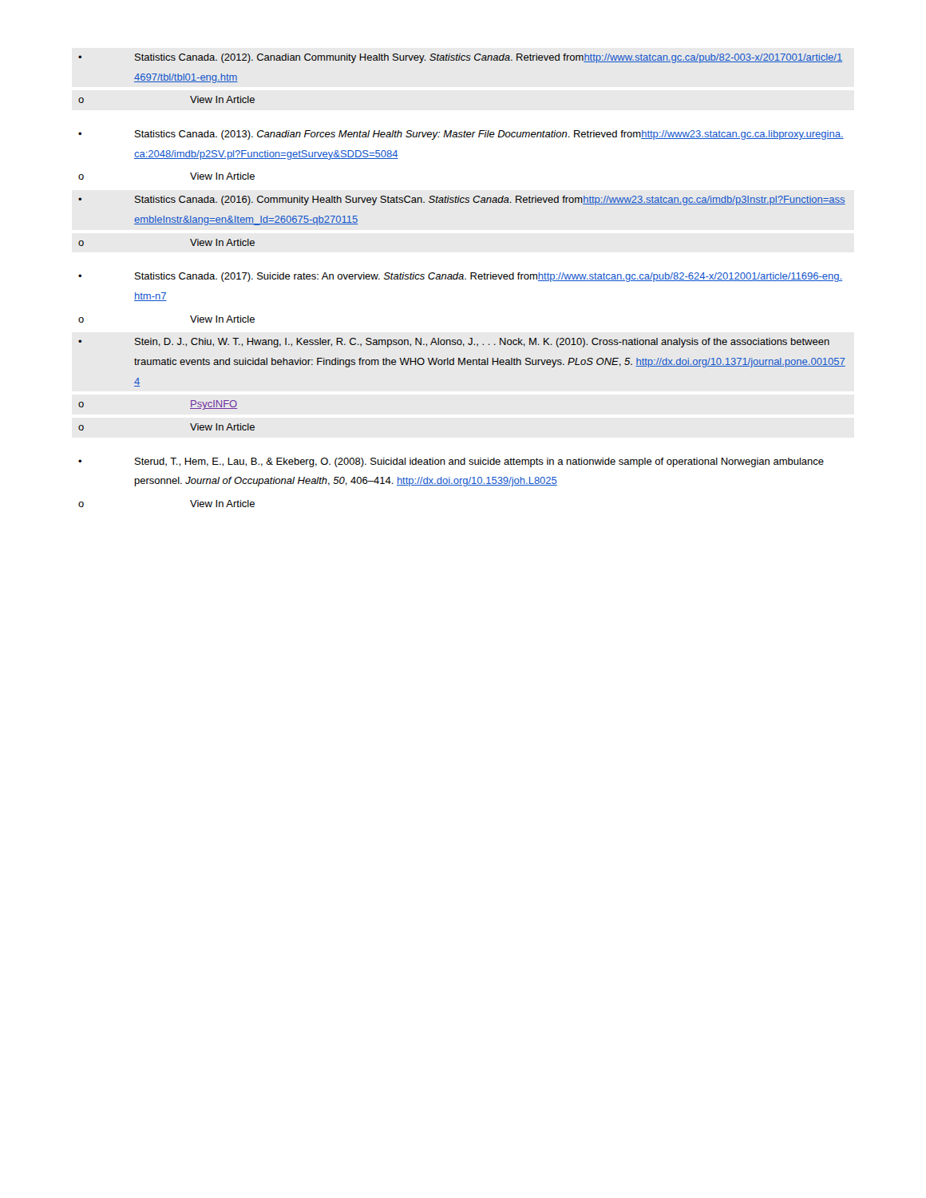• Statistics Canada. (2012). Canadian Community Health Survey. Statistics Canada. Retrieved fromhttp://www.statcan.gc.ca/pub/82-003-x/2017001/article/14697/tbl/tbl01-eng.htm
o View In Article
• Statistics Canada. (2013). Canadian Forces Mental Health Survey: Master File Documentation. Retrieved fromhttp://www23.statcan.gc.ca.libproxy.uregina.ca:2048/imdb/p2SV.pl?Function=getSurvey&SDDS=5084
o View In Article
• Statistics Canada. (2016). Community Health Survey StatsCan. Statistics Canada. Retrieved fromhttp://www23.statcan.gc.ca/imdb/p3Instr.pl?Function=assembleInstr&lang=en&Item_Id=260675-qb270115
o View In Article
• Statistics Canada. (2017). Suicide rates: An overview. Statistics Canada. Retrieved fromhttp://www.statcan.gc.ca/pub/82-624-x/2012001/article/11696-eng.htm-n7
o View In Article
• Stein, D. J., Chiu, W. T., Hwang, I., Kessler, R. C., Sampson, N., Alonso, J., . . . Nock, M. K. (2010). Cross-national analysis of the associations between traumatic events and suicidal behavior: Findings from the WHO World Mental Health Surveys. PLoS ONE, 5. http://dx.doi.org/10.1371/journal.pone.0010574
o PsycINFO
o View In Article
• Sterud, T., Hem, E., Lau, B., & Ekeberg, O. (2008). Suicidal ideation and suicide attempts in a nationwide sample of operational Norwegian ambulance personnel. Journal of Occupational Health, 50, 406–414. http://dx.doi.org/10.1539/joh.L8025
o View In Article